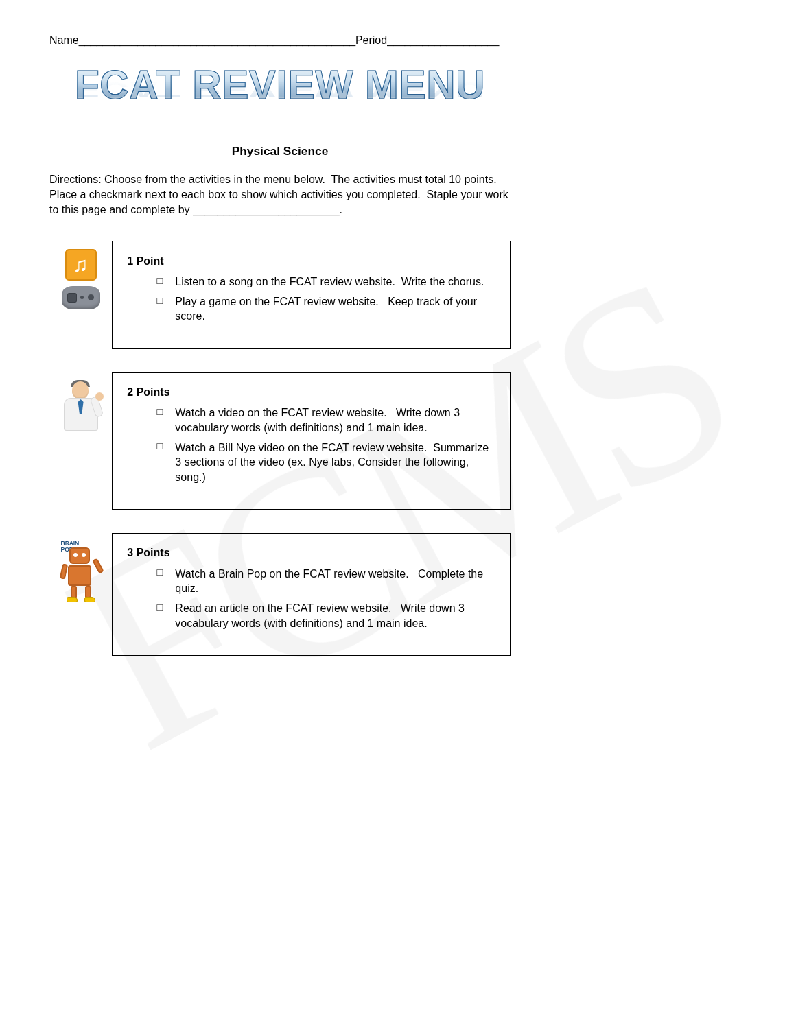FCMS
Name_______________________________________________ Period___________________
FCAT Review Menu FCAT Review Menu
Physical Science
Directions: Choose from the activities in the menu below. The activities must total 10 points. Place a checkmark next to each box to show which activities you completed. Staple your work to this page and complete by ________________________.
1 Point
Listen to a song on the FCAT review website. Write the chorus.
Play a game on the FCAT review website. Keep track of your score.
2 Points
Watch a video on the FCAT review website. Write down 3 vocabulary words (with definitions) and 1 main idea.
Watch a Bill Nye video on the FCAT review website. Summarize 3 sections of the video (ex. Nye labs, Consider the following, song.)
BRAIN
POPJr
3 Points
Watch a Brain Pop on the FCAT review website. Complete the quiz.
Read an article on the FCAT review website. Write down 3 vocabulary words (with definitions) and 1 main idea.